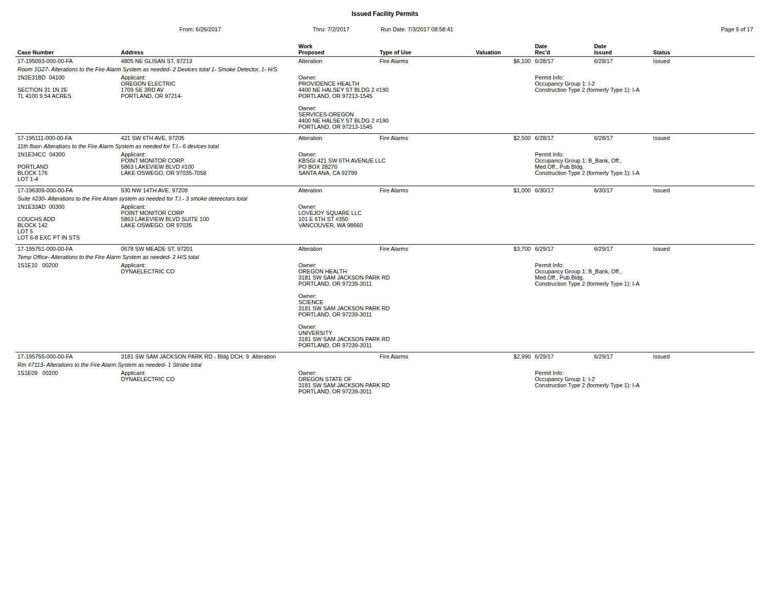Issued Facility Permits
| | From: 6/26/2017 | Thru: 7/2/2017 Run Date: 7/3/2017 08:58:41 | Page 9 of 17 |
| Case Number | Address | Work Proposed | Type of Use | Valuation | Date Rec'd | Date Issued | Status |
| --- | --- | --- | --- | --- | --- | --- | --- |
| 17-195093-000-00-FA | 4805 NE GLISAN ST, 97213 | Alteration | Fire Alarms | $6,100 | 6/28/17 | 6/28/17 | Issued |
| Room 1G27- Alterations to the Fire Alarm System as needed- 2 Devices total 1- Smoke Detector, 1- H/S |
| 1N2E31BD 04100 SECTION 31 1N 2E TL 4100 9.54 ACRES | Applicant: OREGON ELECTRIC 1709 SE 3RD AV PORTLAND, OR 97214- | Owner: PROVIDENCE HEALTH 4400 NE HALSEY ST BLDG 2 #190 PORTLAND, OR 97213-1545 Owner: SERVICES-OREGON 4400 NE HALSEY ST BLDG 2 #190 PORTLAND, OR 97213-1545 | Permit Info: Occupancy Group 1: I-2 Construction Type 2 (formerly Type 1): I-A |
| 17-195111-000-00-FA | 421 SW 6TH AVE, 97205 | Alteration | Fire Alarms | $2,500 | 6/28/17 | 6/28/17 | Issued |
| 11th floor- Alterations to the Fire Alarm System as needed for T.I.- 6 devices total |
| 1N1E34CC 04300 PORTLAND BLOCK 176 LOT 1-4 | Applicant: POINT MONITOR CORP. 5863 LAKEVIEW BLVD #100 LAKE OSWEGO, OR 97035-7058 | Owner: KBSGI 421 SW 6TH AVENUE LLC PO BOX 28270 SANTA ANA, CA 92799 | Permit Info: Occupancy Group 1: B_Bank, Off., Med.Off., Pub.Bldg. Construction Type 2 (formerly Type 1): I-A |
| 17-196309-000-00-FA | 930 NW 14TH AVE, 97209 | Alteration | Fire Alarms | $1,000 | 6/30/17 | 6/30/17 | Issued |
| Suite #230- Alterations to the Fire Alram system as needed for T.I.- 3 smoke deteectors total |
| 1N1E33AD 00300 COUCHS ADD BLOCK 142 LOT 5 LOT 6-8 EXC PT IN STS | Applicant: POINT MONITOR CORP 5863 LAKEVIEW BLVD SUITE 100 LAKE OSWEGO, OR 97035 | Owner: LOVEJOY SQUARE LLC 101 E 6TH ST #350 VANCOUVER, WA 98660 | |
| 17-195761-000-00-FA | 0678 SW MEADE ST, 97201 | Alteration | Fire Alarms | $3,700 | 6/29/17 | 6/29/17 | Issued |
| Temp Office- Alterations to the Fire Alarm System as needed- 2 H/S total |
| 1S1E10 00200 | Applicant: DYNAELECTRIC CO | Owner: OREGON HEALTH 3181 SW SAM JACKSON PARK RD PORTLAND, OR 97239-3011 Owner: SCIENCE 3181 SW SAM JACKSON PARK RD PORTLAND, OR 97239-3011 Owner: UNIVERSITY 3181 SW SAM JACKSON PARK RD PORTLAND, OR 97239-3011 | Permit Info: Occupancy Group 1: B_Bank, Off., Med.Off., Pub.Bldg. Construction Type 2 (formerly Type 1): I-A |
| 17-195755-000-00-FA | 3181 SW SAM JACKSON PARK RD - Bldg DCH, 9 Alteration | Fire Alarms | $2,990 | 6/29/17 | 6/29/17 | Issued |
| Rm #7113- Alterations to the Fire Alarm System as needed- 1 Strobe total |
| 1S1E09 00200 | Applicant: DYNAELECTRIC CO | Owner: OREGON STATE OF 3181 SW SAM JACKSON PARK RD PORTLAND, OR 97239-3011 | Permit Info: Occupancy Group 1: I-2 Construction Type 2 (formerly Type 1): I-A |